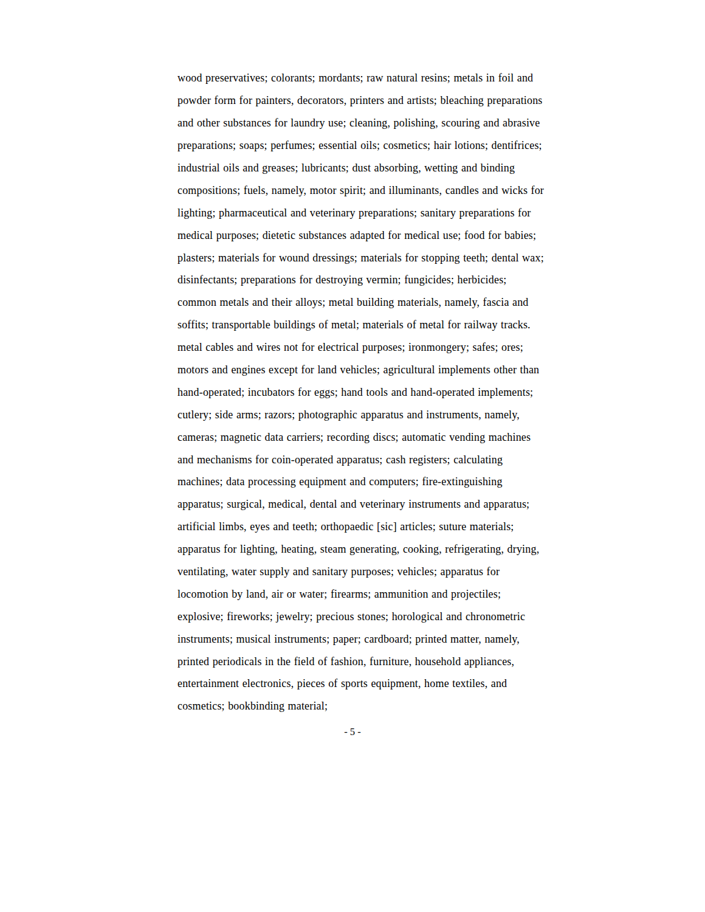wood preservatives; colorants; mordants; raw natural resins; metals in foil and powder form for painters, decorators, printers and artists; bleaching preparations and other substances for laundry use; cleaning, polishing, scouring and abrasive preparations; soaps; perfumes; essential oils; cosmetics; hair lotions; dentifrices; industrial oils and greases; lubricants; dust absorbing, wetting and binding compositions; fuels, namely, motor spirit; and illuminants, candles and wicks for lighting; pharmaceutical and veterinary preparations; sanitary preparations for medical purposes; dietetic substances adapted for medical use; food for babies; plasters; materials for wound dressings; materials for stopping teeth; dental wax; disinfectants; preparations for destroying vermin; fungicides; herbicides; common metals and their alloys; metal building materials, namely, fascia and soffits; transportable buildings of metal; materials of metal for railway tracks. metal cables and wires not for electrical purposes; ironmongery; safes; ores; motors and engines except for land vehicles; agricultural implements other than hand-operated; incubators for eggs; hand tools and hand-operated implements; cutlery; side arms; razors; photographic apparatus and instruments, namely, cameras; magnetic data carriers; recording discs; automatic vending machines and mechanisms for coin-operated apparatus; cash registers; calculating machines; data processing equipment and computers; fire-extinguishing apparatus; surgical, medical, dental and veterinary instruments and apparatus; artificial limbs, eyes and teeth; orthopaedic [sic] articles; suture materials; apparatus for lighting, heating, steam generating, cooking, refrigerating, drying, ventilating, water supply and sanitary purposes; vehicles; apparatus for locomotion by land, air or water; firearms; ammunition and projectiles; explosive; fireworks; jewelry; precious stones; horological and chronometric instruments; musical instruments; paper; cardboard; printed matter, namely, printed periodicals in the field of fashion, furniture, household appliances, entertainment electronics, pieces of sports equipment, home textiles, and cosmetics; bookbinding material;
- 5 -